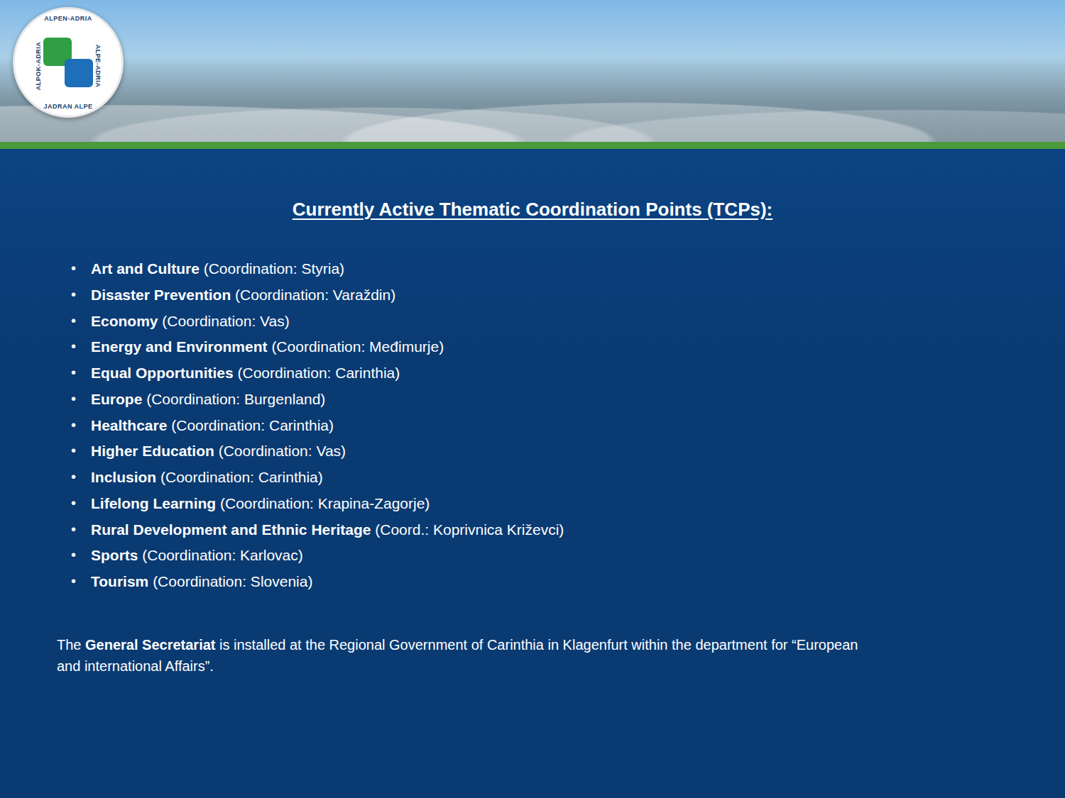ALPEN-ADRIA JADRAN ALPE ALPOK-ADRIA ALPE-ADRIA
Currently Active Thematic Coordination Points (TCPs):
Art and Culture (Coordination: Styria)
Disaster Prevention (Coordination: Varaždin)
Economy (Coordination: Vas)
Energy and Environment (Coordination: Međimurje)
Equal Opportunities (Coordination: Carinthia)
Europe (Coordination: Burgenland)
Healthcare (Coordination: Carinthia)
Higher Education (Coordination: Vas)
Inclusion (Coordination: Carinthia)
Lifelong Learning (Coordination: Krapina-Zagorje)
Rural Development and Ethnic Heritage (Coord.: Koprivnica Križevci)
Sports (Coordination: Karlovac)
Tourism (Coordination: Slovenia)
The General Secretariat is installed at the Regional Government of Carinthia in Klagenfurt within the department for “European and international Affairs”.